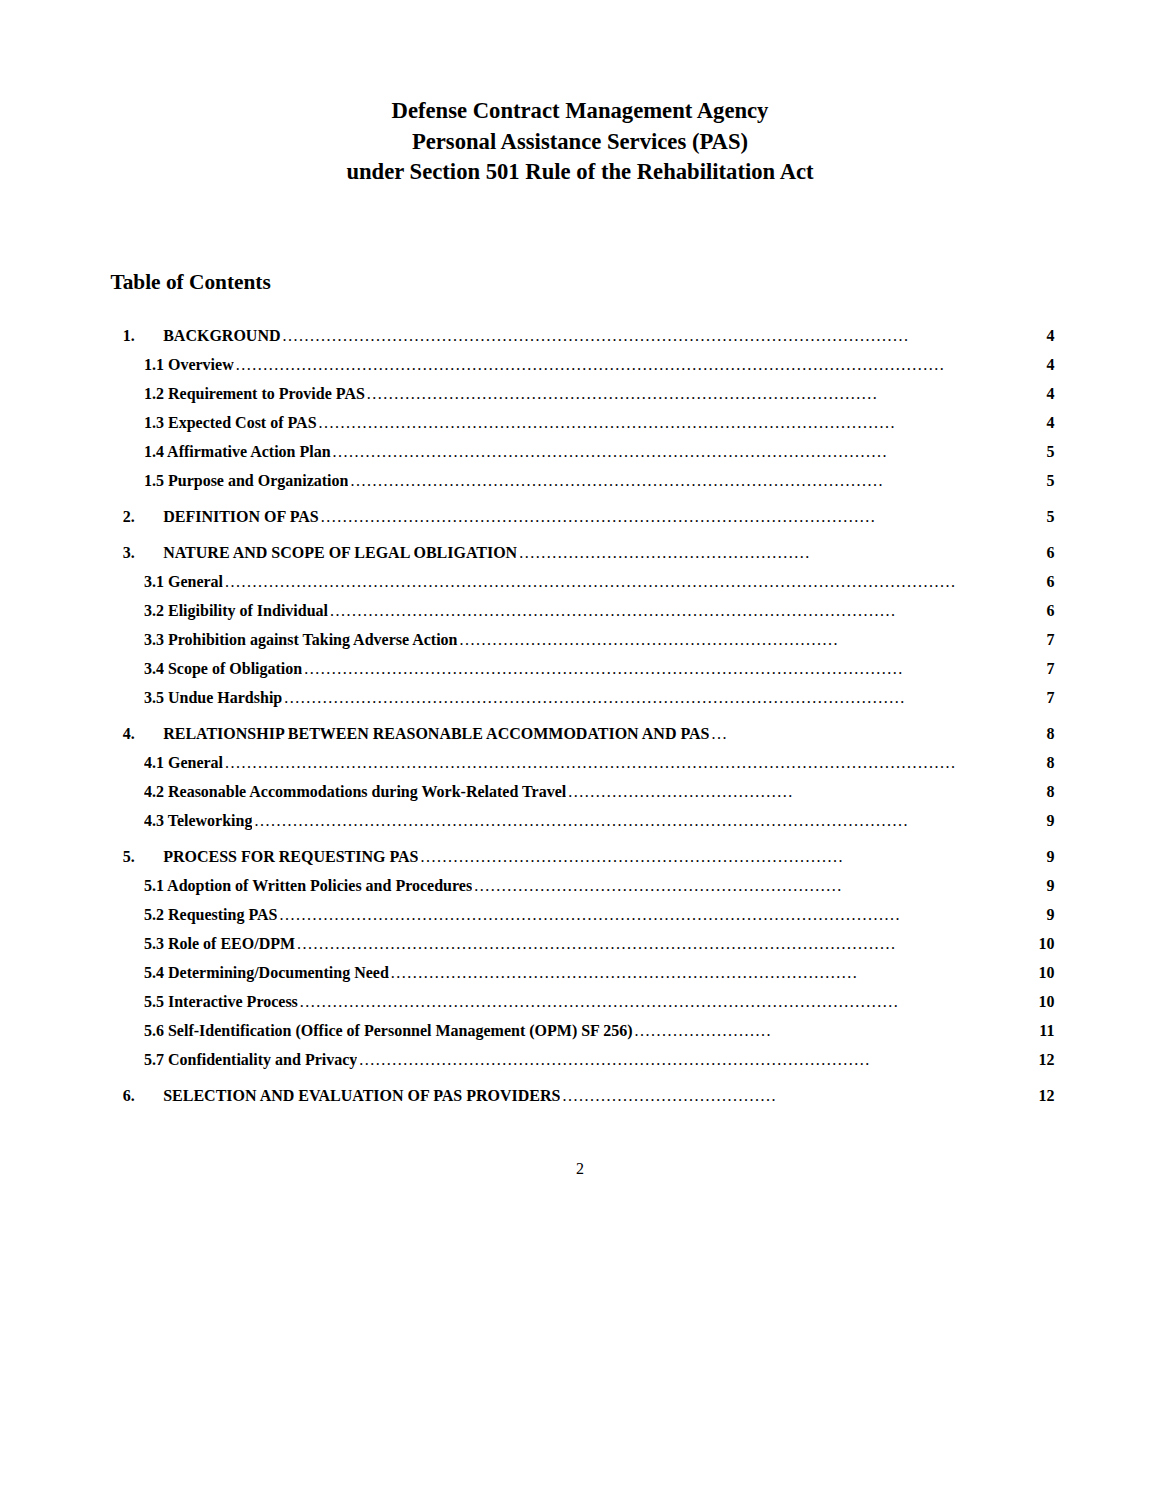Defense Contract Management Agency
Personal Assistance Services (PAS)
under Section 501 Rule of the Rehabilitation Act
Table of Contents
1. BACKGROUND .................................................................................................................. 4
1.1 Overview ................................................................................................................................. 4
1.2 Requirement to Provide PAS ............................................................................................. 4
1.3 Expected Cost of PAS ......................................................................................................... 4
1.4 Affirmative Action Plan ..................................................................................................... 5
1.5 Purpose and Organization ................................................................................................. 5
2. DEFINITION OF PAS ..................................................................................................... 5
3. NATURE AND SCOPE OF LEGAL OBLIGATION ..................................................... 6
3.1 General ..................................................................................................................................... 6
3.2 Eligibility of Individual ....................................................................................................... 6
3.3 Prohibition against Taking Adverse Action ..................................................................... 7
3.4 Scope of Obligation ............................................................................................................. 7
3.5 Undue Hardship ................................................................................................................. 7
4. RELATIONSHIP BETWEEN REASONABLE ACCOMMODATION AND PAS ... 8
4.1 General ..................................................................................................................................... 8
4.2 Reasonable Accommodations during Work-Related Travel ......................................... 8
4.3 Teleworking ....................................................................................................................... 9
5. PROCESS FOR REQUESTING PAS ............................................................................. 9
5.1 Adoption of Written Policies and Procedures ................................................................... 9
5.2 Requesting PAS ................................................................................................................. 9
5.3 Role of EEO/DPM ............................................................................................................. 10
5.4 Determining/Documenting Need ..................................................................................... 10
5.5 Interactive Process ............................................................................................................. 10
5.6 Self-Identification (Office of Personnel Management (OPM) SF 256) ......................... 11
5.7 Confidentiality and Privacy ............................................................................................. 12
6. SELECTION AND EVALUATION OF PAS PROVIDERS ....................................... 12
2